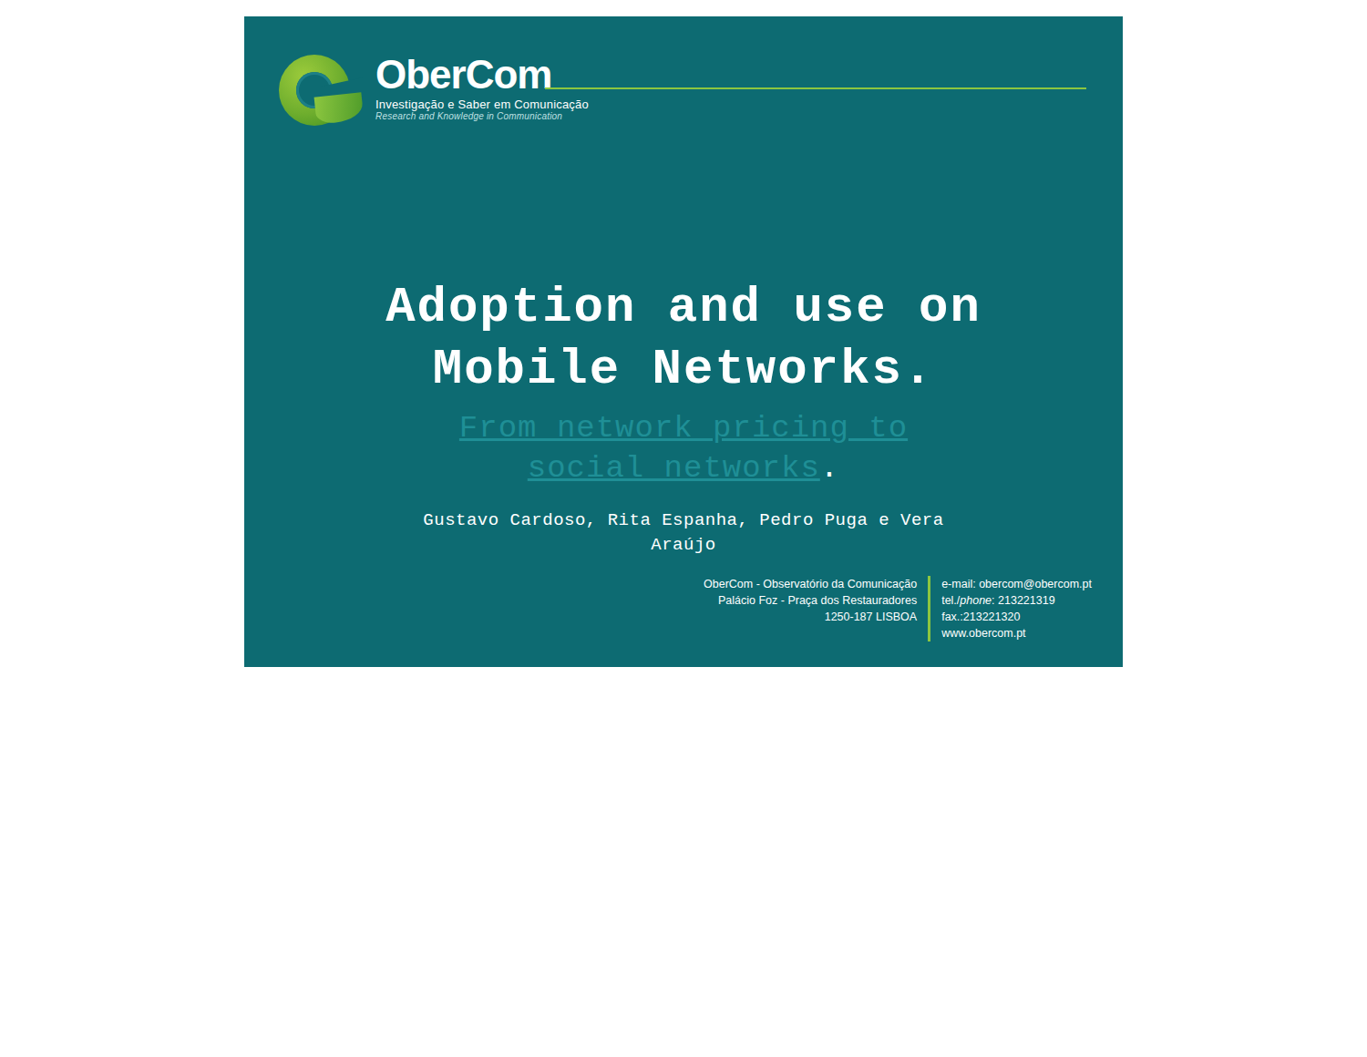OberCom
Investigação e Saber em Comunicação
Research and Knowledge in Communication
Adoption and use on
Mobile Networks.
From network pricing to
social networks.
Gustavo Cardoso, Rita Espanha, Pedro Puga e Vera
Araújo
OberCom - Observatório da Comunicação
Palácio Foz - Praça dos Restauradores
1250-187 LISBOA
e-mail: obercom@obercom.pt
tel./phone: 213221319
fax.:213221320
www.obercom.pt